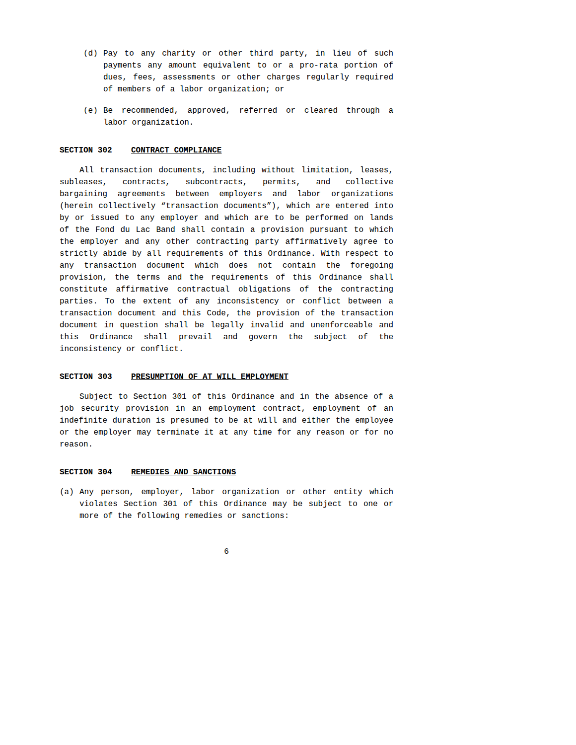(d)
Pay to any charity or other third party, in lieu of such payments any amount equivalent to or a pro-rata portion of dues, fees, assessments or other charges regularly required of members of a labor organization; or
(e)
Be recommended, approved, referred or cleared through a labor organization.
SECTION 302 CONTRACT COMPLIANCE
All transaction documents, including without limitation, leases, subleases, contracts, subcontracts, permits, and collective bargaining agreements between employers and labor organizations (herein collectively “transaction documents”), which are entered into by or issued to any employer and which are to be performed on lands of the Fond du Lac Band shall contain a provision pursuant to which the employer and any other contracting party affirmatively agree to strictly abide by all requirements of this Ordinance. With respect to any transaction document which does not contain the foregoing provision, the terms and the requirements of this Ordinance shall constitute affirmative contractual obligations of the contracting parties. To the extent of any inconsistency or conflict between a transaction document and this Code, the provision of the transaction document in question shall be legally invalid and unenforceable and this Ordinance shall prevail and govern the subject of the inconsistency or conflict.
SECTION 303 PRESUMPTION OF AT WILL EMPLOYMENT
Subject to Section 301 of this Ordinance and in the absence of a job security provision in an employment contract, employment of an indefinite duration is presumed to be at will and either the employee or the employer may terminate it at any time for any reason or for no reason.
SECTION 304 REMEDIES AND SANCTIONS
(a)
Any person, employer, labor organization or other entity which violates Section 301 of this Ordinance may be subject to one or more of the following remedies or sanctions:
6